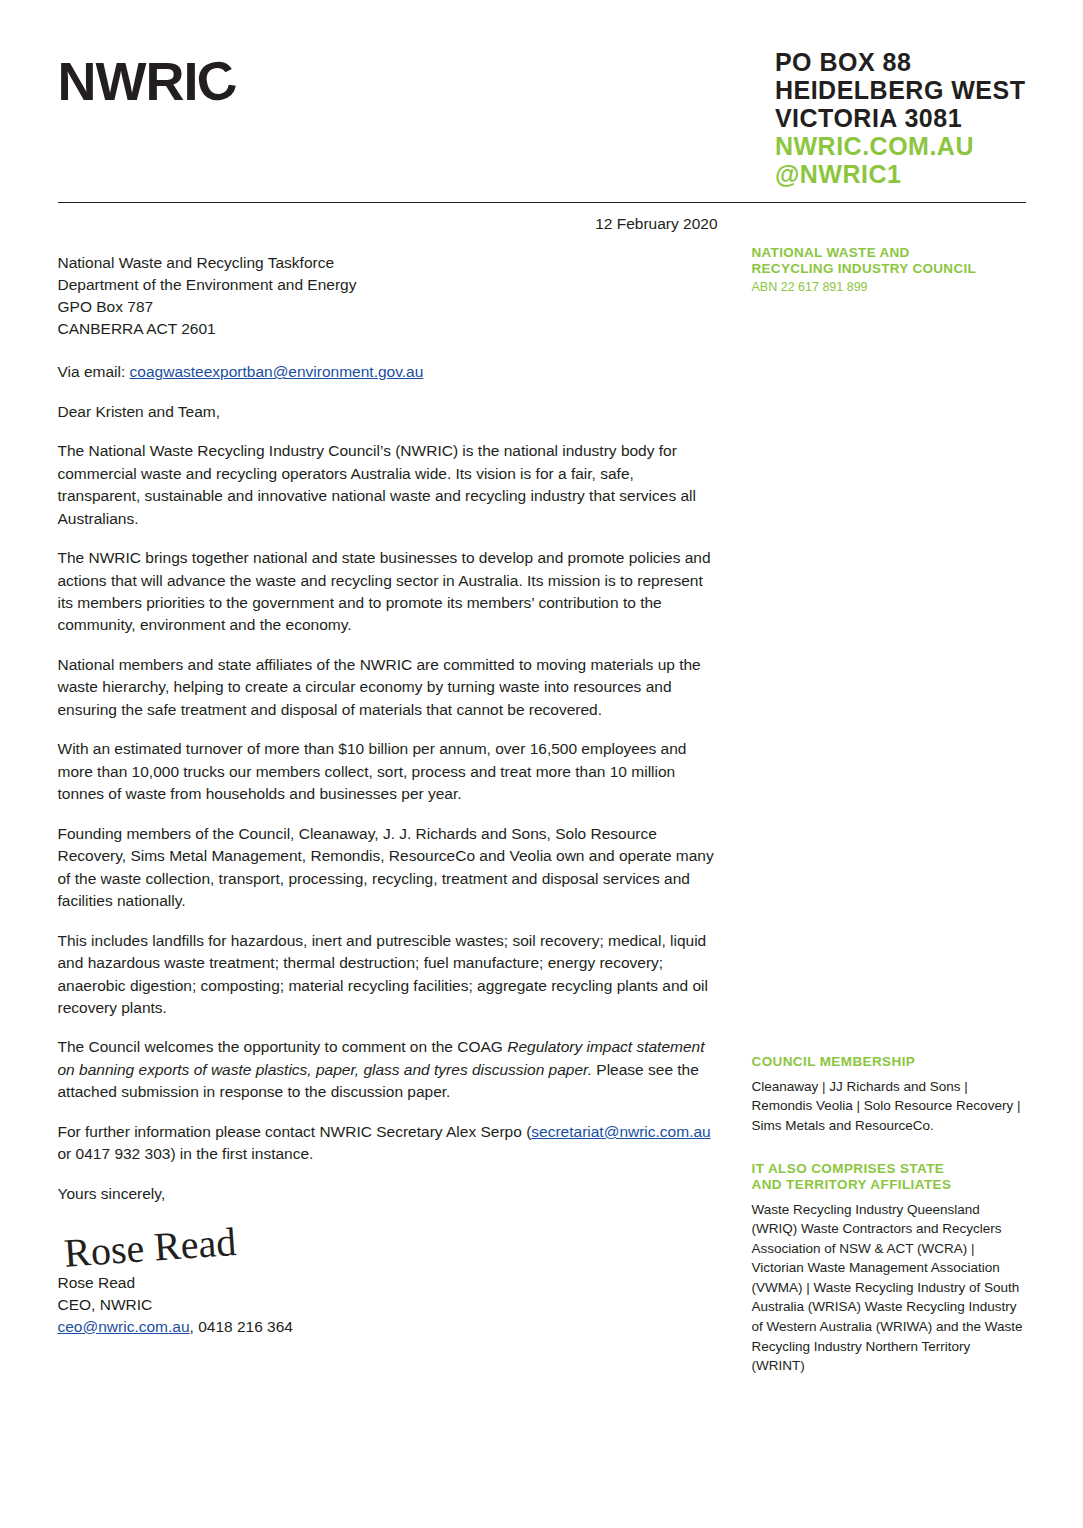NWRIC
PO BOX 88
HEIDELBERG WEST
VICTORIA 3081
NWRIC.COM.AU
@NWRIC1
12 February 2020
National Waste and Recycling Taskforce
Department of the Environment and Energy
GPO Box 787
CANBERRA ACT 2601
Via email: coagwasteexportban@environment.gov.au
Dear Kristen and Team,
The National Waste Recycling Industry Council’s (NWRIC) is the national industry body for commercial waste and recycling operators Australia wide. Its vision is for a fair, safe, transparent, sustainable and innovative national waste and recycling industry that services all Australians.
The NWRIC brings together national and state businesses to develop and pro­mote policies and actions that will advance the waste and recycling sector in Australia. Its mission is to represent its members priorities to the government and to promote its members’ contribution to the community, environment and the economy.
National members and state affiliates of the NWRIC are committed to moving materials up the waste hierarchy, helping to create a circular economy by turning waste into resources and ensuring the safe treatment and disposal of materials that cannot be recovered.
With an estimated turnover of more than $10 billion per annum, over 16,500 em­ployees and more than 10,000 trucks our members collect, sort, process and treat more than 10 million tonnes of waste from households and businesses per year.
Founding members of the Council, Cleanaway, J. J. Richards and Sons, Solo Resource Recovery, Sims Metal Management, Remondis, ResourceCo and Veolia own and operate many of the waste collection, transport, processing, recycling, treatment and disposal services and facilities nationally.
This includes landfills for hazardous, inert and putrescible wastes; soil recovery; medical, liquid and hazardous waste treatment; thermal destruction; fuel man­ufacture; energy recovery; anaerobic digestion; composting; material recycling facilities; aggregate recycling plants and oil recovery plants.
The Council welcomes the opportunity to comment on the COAG Regulatory impact statement on banning exports of waste plastics, paper, glass and tyres dis­cussion paper. Please see the attached submission in response to the discussion paper.
For further information please contact NWRIC Secretary Alex Serpo (secretariat@nwric.com.au or 0417 932 303) in the first instance.
Yours sincerely,
Rose Read
Rose Read
CEO, NWRIC
ceo@nwric.com.au, 0418 216 364
NATIONAL WASTE AND
RECYCLING INDUSTRY COUNCIL
ABN 22 617 891 899
COUNCIL MEMBERSHIP
Cleanaway | JJ Richards and Sons | Remondis Veolia | Solo Resource Recovery | Sims Metals and ResourceCo.
IT ALSO COMPRISES STATE
AND TERRITORY AFFILIATES
Waste Recycling Industry Queensland (WRIQ) Waste Contractors and Recyclers Association of NSW & ACT (WCRA) | Victorian Waste Management Association (VWMA) | Waste Recycling Industry of South Australia (WRISA) Waste Recycling Industry of Western Australia (WRIWA) and the Waste Recycling Industry Northern Territory (WRINT)